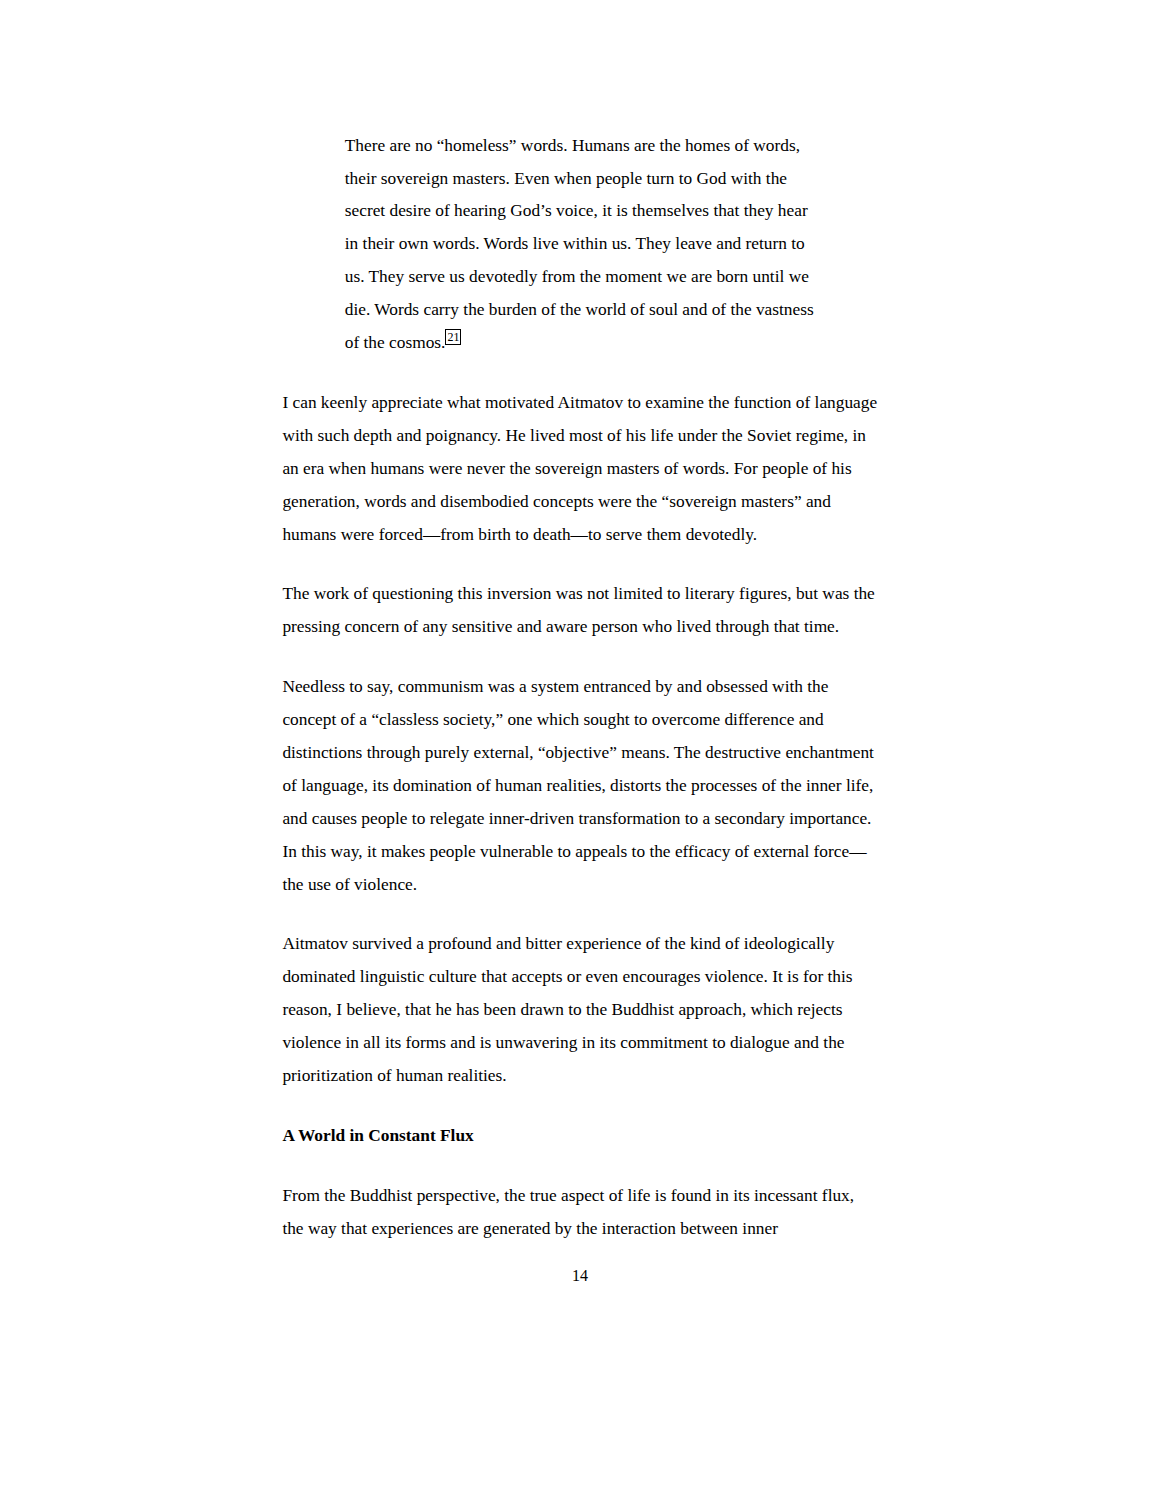There are no “homeless” words. Humans are the homes of words, their sovereign masters. Even when people turn to God with the secret desire of hearing God’s voice, it is themselves that they hear in their own words. Words live within us. They leave and return to us. They serve us devotedly from the moment we are born until we die. Words carry the burden of the world of soul and of the vastness of the cosmos.21
I can keenly appreciate what motivated Aitmatov to examine the function of language with such depth and poignancy. He lived most of his life under the Soviet regime, in an era when humans were never the sovereign masters of words. For people of his generation, words and disembodied concepts were the “sovereign masters” and humans were forced—from birth to death—to serve them devotedly.
The work of questioning this inversion was not limited to literary figures, but was the pressing concern of any sensitive and aware person who lived through that time.
Needless to say, communism was a system entranced by and obsessed with the concept of a “classless society,” one which sought to overcome difference and distinctions through purely external, “objective” means. The destructive enchantment of language, its domination of human realities, distorts the processes of the inner life, and causes people to relegate inner-driven transformation to a secondary importance. In this way, it makes people vulnerable to appeals to the efficacy of external force—the use of violence.
Aitmatov survived a profound and bitter experience of the kind of ideologically dominated linguistic culture that accepts or even encourages violence. It is for this reason, I believe, that he has been drawn to the Buddhist approach, which rejects violence in all its forms and is unwavering in its commitment to dialogue and the prioritization of human realities.
A World in Constant Flux
From the Buddhist perspective, the true aspect of life is found in its incessant flux, the way that experiences are generated by the interaction between inner
14